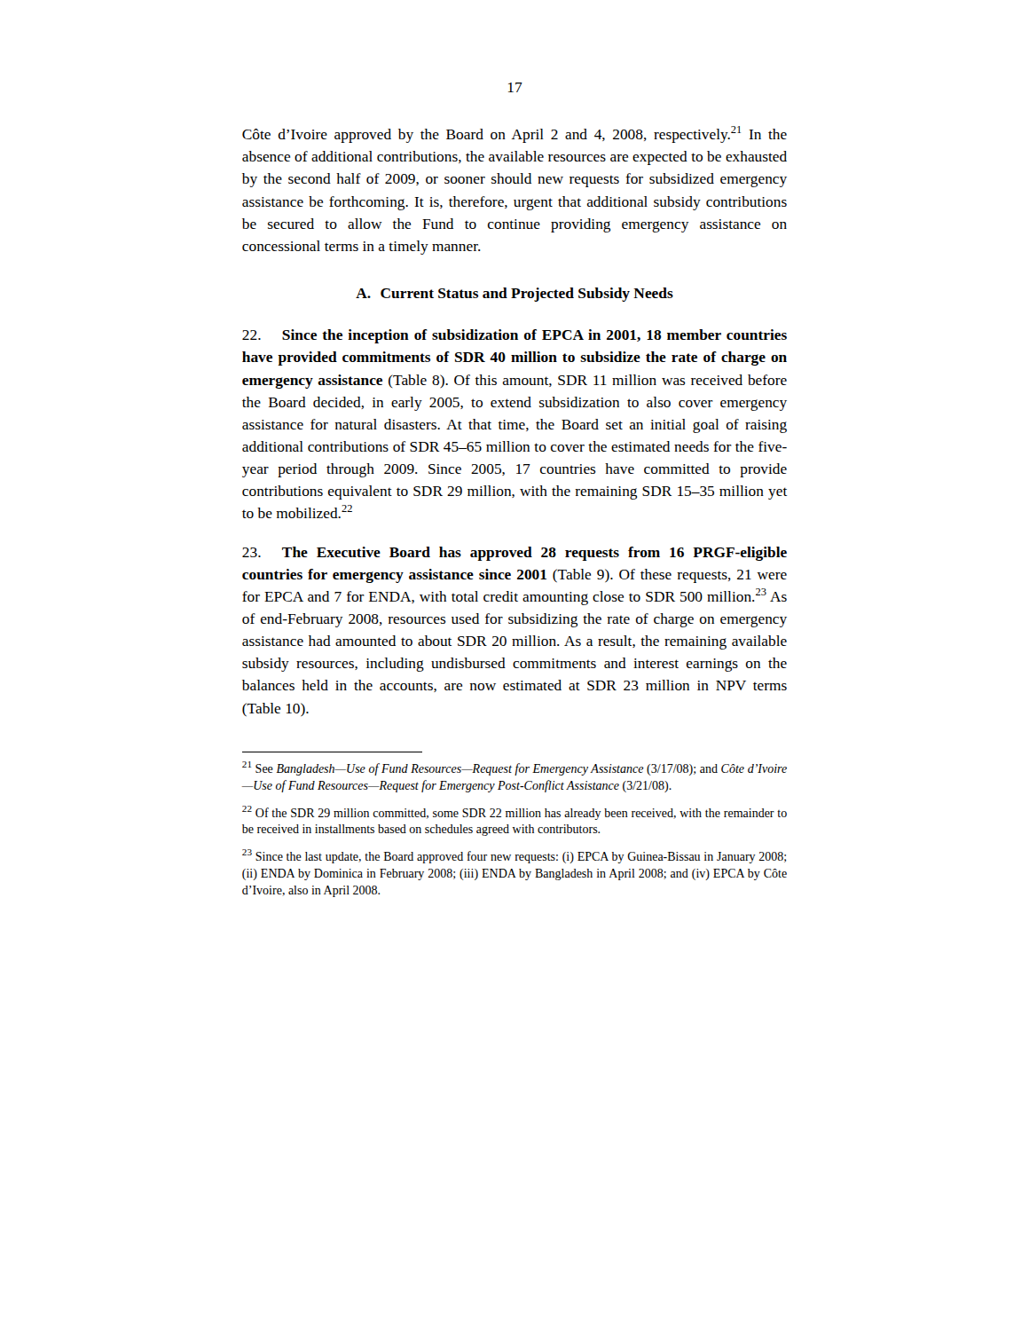17
Côte d’Ivoire approved by the Board on April 2 and 4, 2008, respectively.21 In the absence of additional contributions, the available resources are expected to be exhausted by the second half of 2009, or sooner should new requests for subsidized emergency assistance be forthcoming. It is, therefore, urgent that additional subsidy contributions be secured to allow the Fund to continue providing emergency assistance on concessional terms in a timely manner.
A. Current Status and Projected Subsidy Needs
22. Since the inception of subsidization of EPCA in 2001, 18 member countries have provided commitments of SDR 40 million to subsidize the rate of charge on emergency assistance (Table 8). Of this amount, SDR 11 million was received before the Board decided, in early 2005, to extend subsidization to also cover emergency assistance for natural disasters. At that time, the Board set an initial goal of raising additional contributions of SDR 45–65 million to cover the estimated needs for the five-year period through 2009. Since 2005, 17 countries have committed to provide contributions equivalent to SDR 29 million, with the remaining SDR 15–35 million yet to be mobilized.22
23. The Executive Board has approved 28 requests from 16 PRGF-eligible countries for emergency assistance since 2001 (Table 9). Of these requests, 21 were for EPCA and 7 for ENDA, with total credit amounting close to SDR 500 million.23 As of end-February 2008, resources used for subsidizing the rate of charge on emergency assistance had amounted to about SDR 20 million. As a result, the remaining available subsidy resources, including undisbursed commitments and interest earnings on the balances held in the accounts, are now estimated at SDR 23 million in NPV terms (Table 10).
21 See Bangladesh—Use of Fund Resources—Request for Emergency Assistance (3/17/08); and Côte d’Ivoire—Use of Fund Resources—Request for Emergency Post-Conflict Assistance (3/21/08).
22 Of the SDR 29 million committed, some SDR 22 million has already been received, with the remainder to be received in installments based on schedules agreed with contributors.
23 Since the last update, the Board approved four new requests: (i) EPCA by Guinea-Bissau in January 2008; (ii) ENDA by Dominica in February 2008; (iii) ENDA by Bangladesh in April 2008; and (iv) EPCA by Côte d’Ivoire, also in April 2008.